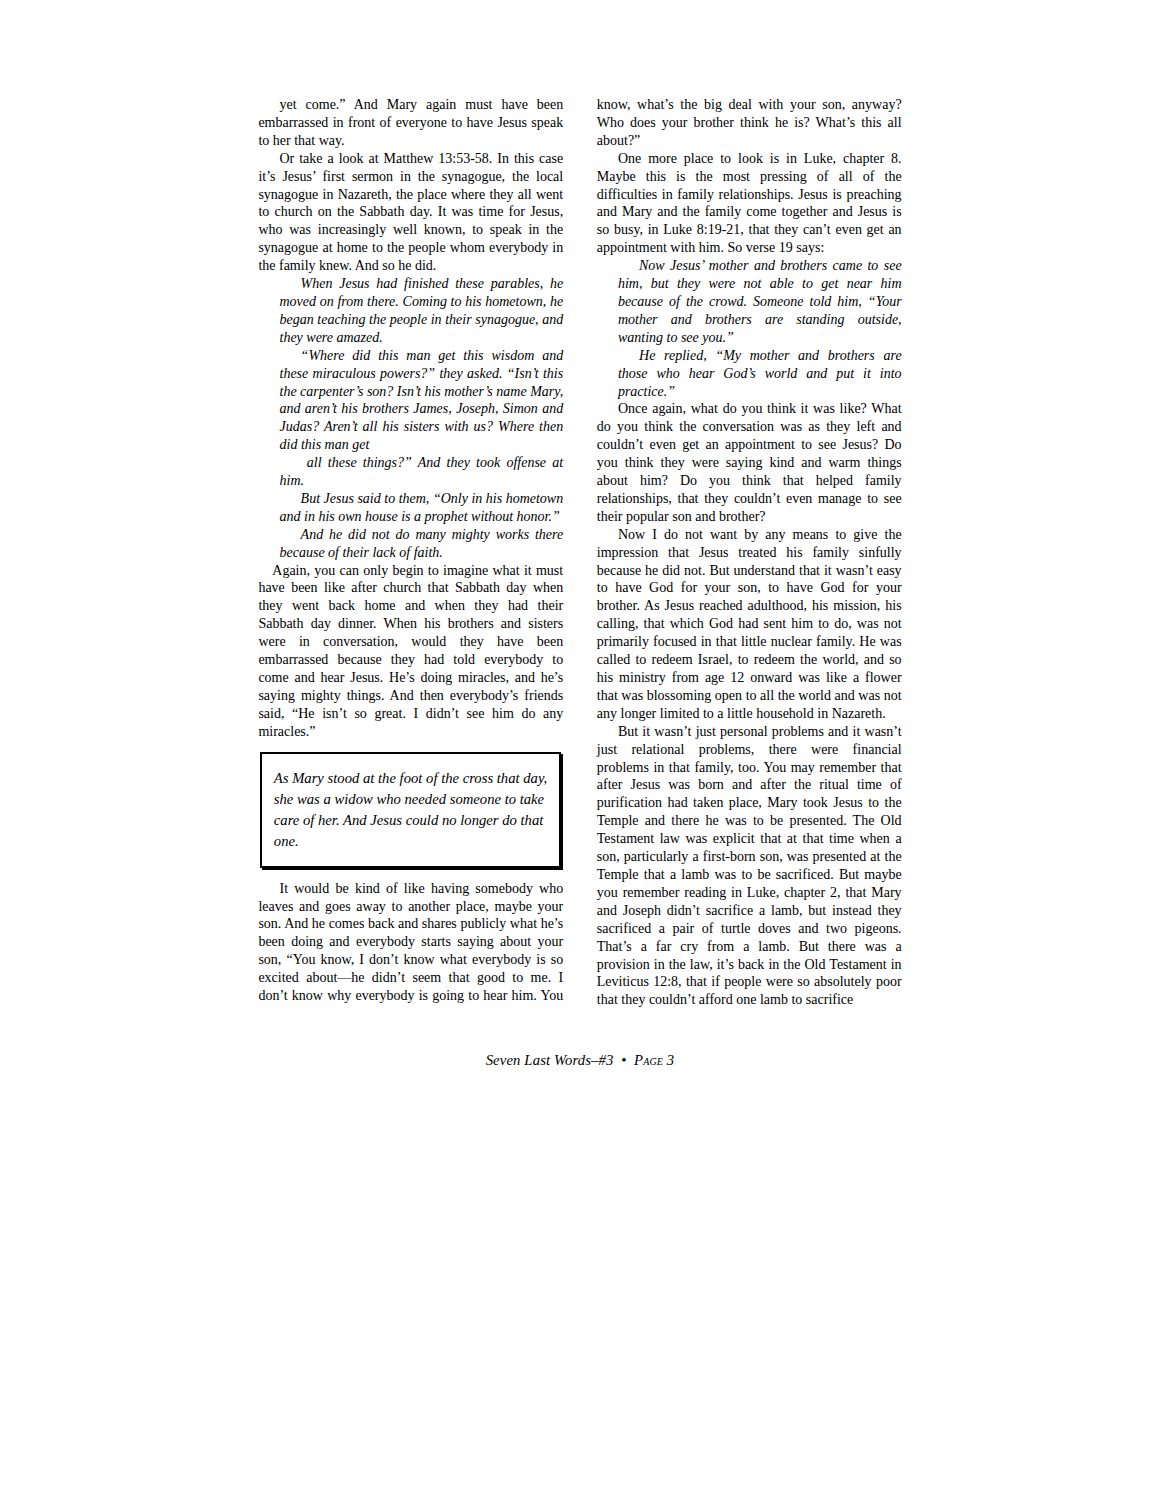yet come.” And Mary again must have been embarrassed in front of everyone to have Jesus speak to her that way.
Or take a look at Matthew 13:53-58. In this case it’s Jesus’ first sermon in the synagogue, the local synagogue in Nazareth, the place where they all went to church on the Sabbath day. It was time for Jesus, who was increasingly well known, to speak in the synagogue at home to the people whom everybody in the family knew. And so he did.
When Jesus had finished these parables, he moved on from there. Coming to his hometown, he began teaching the people in their synagogue, and they were amazed.
“Where did this man get this wisdom and these miraculous powers?” they asked. “Isn’t this the carpenter’s son? Isn’t his mother’s name Mary, and aren’t his brothers James, Joseph, Simon and Judas? Aren’t all his sisters with us? Where then did this man get
all these things?” And they took offense at him.
But Jesus said to them, “Only in his hometown and in his own house is a prophet without honor.”
And he did not do many mighty works there because of their lack of faith.
Again, you can only begin to imagine what it must have been like after church that Sabbath day when they went back home and when they had their Sabbath day dinner. When his brothers and sisters were in conversation, would they have been embarrassed because they had told everybody to come and hear Jesus. He’s doing miracles, and he’s saying mighty things. And then everybody’s friends said, “He isn’t so great. I didn’t see him do any miracles.”
As Mary stood at the foot of the cross that day, she was a widow who needed someone to take care of her. And Jesus could no longer do that one.
It would be kind of like having somebody who leaves and goes away to another place, maybe your son. And he comes back and shares publicly what he’s been doing and everybody starts saying about your son, “You know, I don’t know what everybody is so excited about—he didn’t seem that good to me. I don’t know why everybody is going to hear him. You know, what’s the big deal with your son, anyway? Who does your brother think he is? What’s this all about?”
One more place to look is in Luke, chapter 8. Maybe this is the most pressing of all of the difficulties in family relationships. Jesus is preaching and Mary and the family come together and Jesus is so busy, in Luke 8:19-21, that they can’t even get an appointment with him. So verse 19 says:
Now Jesus’ mother and brothers came to see him, but they were not able to get near him because of the crowd. Someone told him, “Your mother and brothers are standing outside, wanting to see you.”
He replied, “My mother and brothers are those who hear God’s world and put it into practice.”
Once again, what do you think it was like? What do you think the conversation was as they left and couldn’t even get an appointment to see Jesus? Do you think they were saying kind and warm things about him? Do you think that helped family relationships, that they couldn’t even manage to see their popular son and brother?
Now I do not want by any means to give the impression that Jesus treated his family sinfully because he did not. But understand that it wasn’t easy to have God for your son, to have God for your brother. As Jesus reached adulthood, his mission, his calling, that which God had sent him to do, was not primarily focused in that little nuclear family. He was called to redeem Israel, to redeem the world, and so his ministry from age 12 onward was like a flower that was blossoming open to all the world and was not any longer limited to a little household in Nazareth.
But it wasn’t just personal problems and it wasn’t just relational problems, there were financial problems in that family, too. You may remember that after Jesus was born and after the ritual time of purification had taken place, Mary took Jesus to the Temple and there he was to be presented. The Old Testament law was explicit that at that time when a son, particularly a first-born son, was presented at the Temple that a lamb was to be sacrificed. But maybe you remember reading in Luke, chapter 2, that Mary and Joseph didn’t sacrifice a lamb, but instead they sacrificed a pair of turtle doves and two pigeons. That’s a far cry from a lamb. But there was a provision in the law, it’s back in the Old Testament in Leviticus 12:8, that if people were so absolutely poor that they couldn’t afford one lamb to sacrifice
Seven Last Words–#3 • Page 3